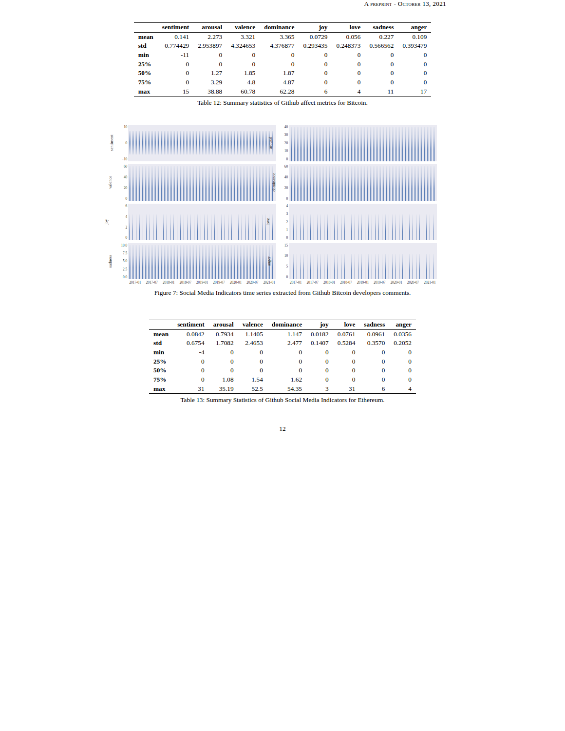A preprint - October 13, 2021
| | sentiment | arousal | valence | dominance | joy | love | sadness | anger |
| --- | --- | --- | --- | --- | --- | --- | --- | --- |
| mean | 0.141 | 2.273 | 3.321 | 3.365 | 0.0729 | 0.056 | 0.227 | 0.109 |
| std | 0.774429 | 2.953897 | 4.324653 | 4.376877 | 0.293435 | 0.248373 | 0.566562 | 0.393479 |
| min | -11 | 0 | 0 | 0 | 0 | 0 | 0 | 0 |
| 25% | 0 | 0 | 0 | 0 | 0 | 0 | 0 | 0 |
| 50% | 0 | 1.27 | 1.85 | 1.87 | 0 | 0 | 0 | 0 |
| 75% | 0 | 3.29 | 4.8 | 4.87 | 0 | 0 | 0 | 0 |
| max | 15 | 38.88 | 60.78 | 62.28 | 6 | 4 | 11 | 17 |
Table 12: Summary statistics of Github affect metrics for Bitcoin.
sentiment
100−10
arousal
403020100
valence
6040200
dominance
6040200
joy
6420
love
43210
sadness
10.07.55.02.50.0
anger
151050
2017-012017-072018-012018-072019-012019-072020-012020-072021-01
2017-012017-072018-012018-072019-012019-072020-012020-072021-01
Figure 7: Social Media Indicators time series extracted from Github Bitcoin developers comments.
| | sentiment | arousal | valence | dominance | joy | love | sadness | anger |
| --- | --- | --- | --- | --- | --- | --- | --- | --- |
| mean | 0.0842 | 0.7934 | 1.1405 | 1.147 | 0.0182 | 0.0761 | 0.0961 | 0.0356 |
| std | 0.6754 | 1.7082 | 2.4653 | 2.477 | 0.1407 | 0.5284 | 0.3570 | 0.2052 |
| min | -4 | 0 | 0 | 0 | 0 | 0 | 0 | 0 |
| 25% | 0 | 0 | 0 | 0 | 0 | 0 | 0 | 0 |
| 50% | 0 | 0 | 0 | 0 | 0 | 0 | 0 | 0 |
| 75% | 0 | 1.08 | 1.54 | 1.62 | 0 | 0 | 0 | 0 |
| max | 31 | 35.19 | 52.5 | 54.35 | 3 | 31 | 6 | 4 |
Table 13: Summary Statistics of Github Social Media Indicators for Ethereum.
12